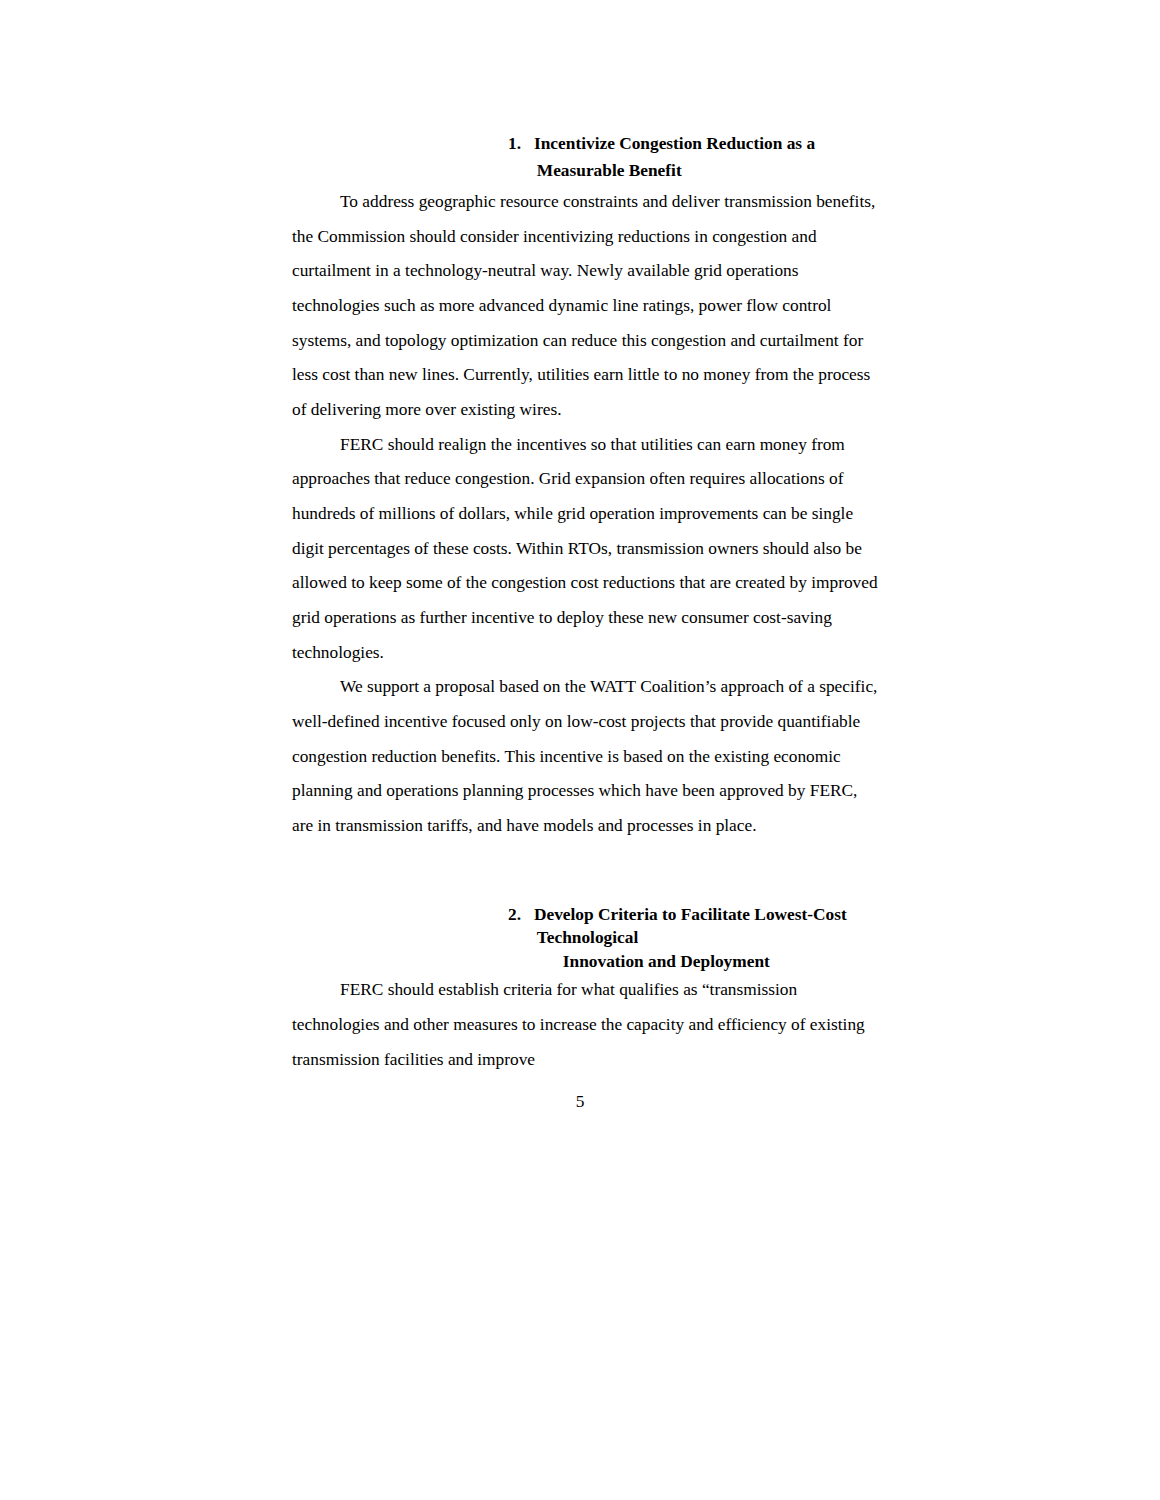1. Incentivize Congestion Reduction as a Measurable Benefit
To address geographic resource constraints and deliver transmission benefits, the Commission should consider incentivizing reductions in congestion and curtailment in a technology-neutral way. Newly available grid operations technologies such as more advanced dynamic line ratings, power flow control systems, and topology optimization can reduce this congestion and curtailment for less cost than new lines. Currently, utilities earn little to no money from the process of delivering more over existing wires.
FERC should realign the incentives so that utilities can earn money from approaches that reduce congestion. Grid expansion often requires allocations of hundreds of millions of dollars, while grid operation improvements can be single digit percentages of these costs. Within RTOs, transmission owners should also be allowed to keep some of the congestion cost reductions that are created by improved grid operations as further incentive to deploy these new consumer cost-saving technologies.
We support a proposal based on the WATT Coalition’s approach of a specific, well-defined incentive focused only on low-cost projects that provide quantifiable congestion reduction benefits. This incentive is based on the existing economic planning and operations planning processes which have been approved by FERC, are in transmission tariffs, and have models and processes in place.
2. Develop Criteria to Facilitate Lowest-Cost Technological
Innovation and Deployment
FERC should establish criteria for what qualifies as “transmission technologies and other measures to increase the capacity and efficiency of existing transmission facilities and improve
5